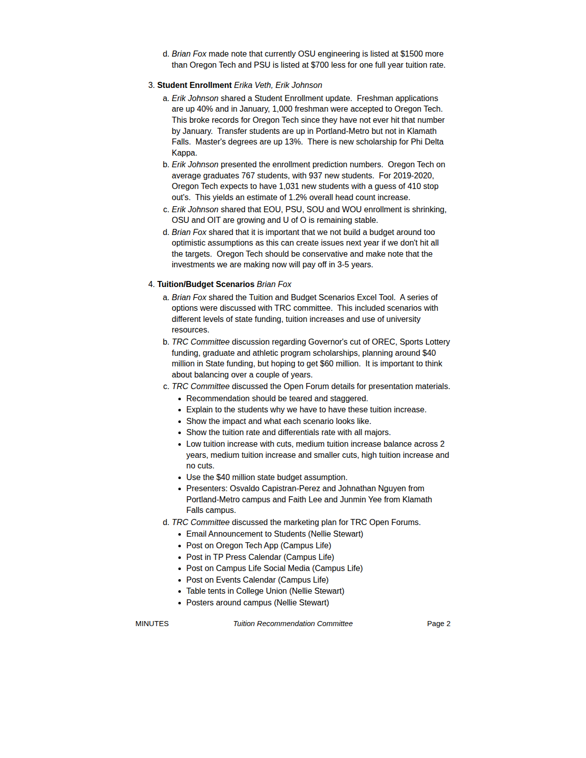Brian Fox made note that currently OSU engineering is listed at $1500 more than Oregon Tech and PSU is listed at $700 less for one full year tuition rate.
Student Enrollment Erika Veth, Erik Johnson
Erik Johnson shared a Student Enrollment update. Freshman applications are up 40% and in January, 1,000 freshman were accepted to Oregon Tech. This broke records for Oregon Tech since they have not ever hit that number by January. Transfer students are up in Portland-Metro but not in Klamath Falls. Master's degrees are up 13%. There is new scholarship for Phi Delta Kappa.
Erik Johnson presented the enrollment prediction numbers. Oregon Tech on average graduates 767 students, with 937 new students. For 2019-2020, Oregon Tech expects to have 1,031 new students with a guess of 410 stop out's. This yields an estimate of 1.2% overall head count increase.
Erik Johnson shared that EOU, PSU, SOU and WOU enrollment is shrinking, OSU and OIT are growing and U of O is remaining stable.
Brian Fox shared that it is important that we not build a budget around too optimistic assumptions as this can create issues next year if we don't hit all the targets. Oregon Tech should be conservative and make note that the investments we are making now will pay off in 3-5 years.
Tuition/Budget Scenarios Brian Fox
Brian Fox shared the Tuition and Budget Scenarios Excel Tool. A series of options were discussed with TRC committee. This included scenarios with different levels of state funding, tuition increases and use of university resources.
TRC Committee discussion regarding Governor's cut of OREC, Sports Lottery funding, graduate and athletic program scholarships, planning around $40 million in State funding, but hoping to get $60 million. It is important to think about balancing over a couple of years.
TRC Committee discussed the Open Forum details for presentation materials.
Recommendation should be teared and staggered.
Explain to the students why we have to have these tuition increase.
Show the impact and what each scenario looks like.
Show the tuition rate and differentials rate with all majors.
Low tuition increase with cuts, medium tuition increase balance across 2 years, medium tuition increase and smaller cuts, high tuition increase and no cuts.
Use the $40 million state budget assumption.
Presenters: Osvaldo Capistran-Perez and Johnathan Nguyen from Portland-Metro campus and Faith Lee and Junmin Yee from Klamath Falls campus.
TRC Committee discussed the marketing plan for TRC Open Forums.
Email Announcement to Students (Nellie Stewart)
Post on Oregon Tech App (Campus Life)
Post in TP Press Calendar (Campus Life)
Post on Campus Life Social Media (Campus Life)
Post on Events Calendar (Campus Life)
Table tents in College Union (Nellie Stewart)
Posters around campus (Nellie Stewart)
MINUTES
Tuition Recommendation Committee
Page 2